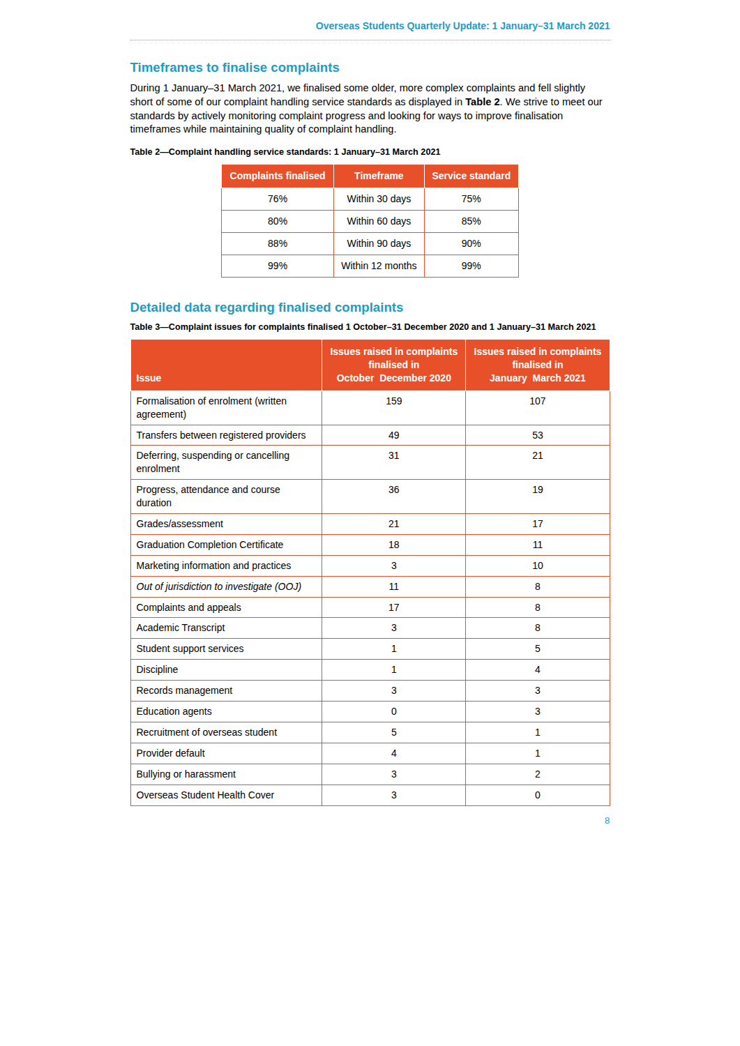Overseas Students Quarterly Update: 1 January–31 March 2021
Timeframes to finalise complaints
During 1 January–31 March 2021, we finalised some older, more complex complaints and fell slightly short of some of our complaint handling service standards as displayed in Table 2. We strive to meet our standards by actively monitoring complaint progress and looking for ways to improve finalisation timeframes while maintaining quality of complaint handling.
Table 2—Complaint handling service standards: 1 January–31 March 2021
| Complaints finalised | Timeframe | Service standard |
| --- | --- | --- |
| 76% | Within 30 days | 75% |
| 80% | Within 60 days | 85% |
| 88% | Within 90 days | 90% |
| 99% | Within 12 months | 99% |
Detailed data regarding finalised complaints
Table 3—Complaint issues for complaints finalised 1 October–31 December 2020 and 1 January–31 March 2021
| Issue | Issues raised in complaints finalised in October December 2020 | Issues raised in complaints finalised in January March 2021 |
| --- | --- | --- |
| Formalisation of enrolment (written agreement) | 159 | 107 |
| Transfers between registered providers | 49 | 53 |
| Deferring, suspending or cancelling enrolment | 31 | 21 |
| Progress, attendance and course duration | 36 | 19 |
| Grades/assessment | 21 | 17 |
| Graduation Completion Certificate | 18 | 11 |
| Marketing information and practices | 3 | 10 |
| Out of jurisdiction to investigate (OOJ) | 11 | 8 |
| Complaints and appeals | 17 | 8 |
| Academic Transcript | 3 | 8 |
| Student support services | 1 | 5 |
| Discipline | 1 | 4 |
| Records management | 3 | 3 |
| Education agents | 0 | 3 |
| Recruitment of overseas student | 5 | 1 |
| Provider default | 4 | 1 |
| Bullying or harassment | 3 | 2 |
| Overseas Student Health Cover | 3 | 0 |
8